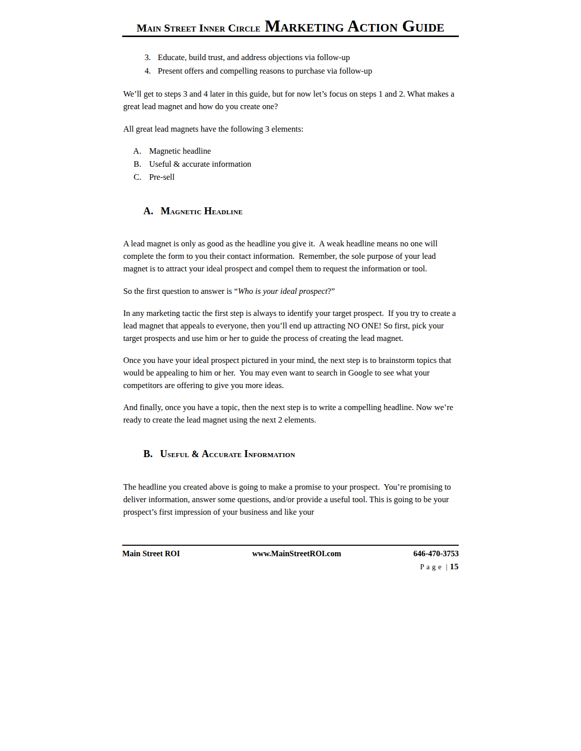Main Street Inner Circle Marketing Action Guide
Educate, build trust, and address objections via follow-up
Present offers and compelling reasons to purchase via follow-up
We’ll get to steps 3 and 4 later in this guide, but for now let’s focus on steps 1 and 2. What makes a great lead magnet and how do you create one?
All great lead magnets have the following 3 elements:
Magnetic headline
Useful & accurate information
Pre-sell
A. Magnetic Headline
A lead magnet is only as good as the headline you give it. A weak headline means no one will complete the form to you their contact information. Remember, the sole purpose of your lead magnet is to attract your ideal prospect and compel them to request the information or tool.
So the first question to answer is “Who is your ideal prospect?”
In any marketing tactic the first step is always to identify your target prospect. If you try to create a lead magnet that appeals to everyone, then you’ll end up attracting NO ONE! So first, pick your target prospects and use him or her to guide the process of creating the lead magnet.
Once you have your ideal prospect pictured in your mind, the next step is to brainstorm topics that would be appealing to him or her. You may even want to search in Google to see what your competitors are offering to give you more ideas.
And finally, once you have a topic, then the next step is to write a compelling headline. Now we’re ready to create the lead magnet using the next 2 elements.
B. Useful & Accurate Information
The headline you created above is going to make a promise to your prospect. You’re promising to deliver information, answer some questions, and/or provide a useful tool. This is going to be your prospect’s first impression of your business and like your
Main Street ROI
www.MainStreetROI.com
646-470-3753
P a g e | 15